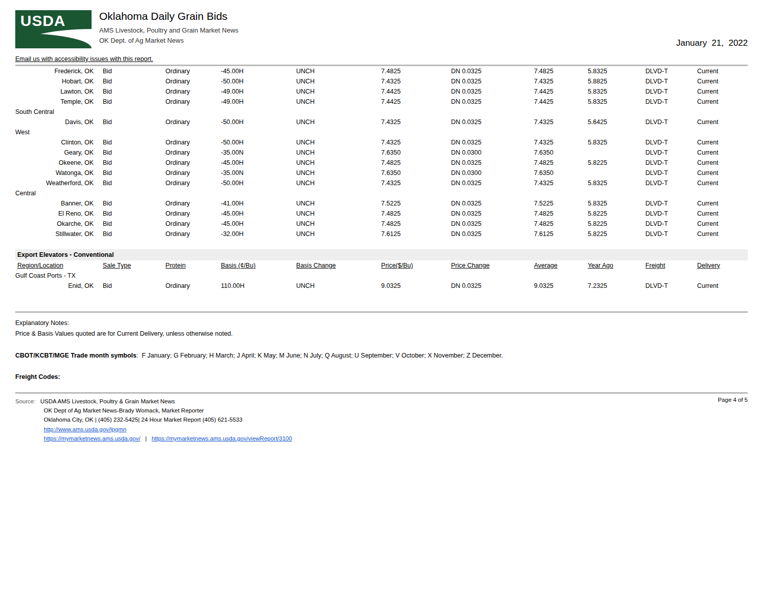USDA
Oklahoma Daily Grain Bids
AMS Livestock, Poultry and Grain Market News
OK Dept. of Ag Market News
January 21, 2022
Email us with accessibility issues with this report.
| Frederick, OK | Bid | Ordinary | -45.00H | UNCH | 7.4825 | DN 0.0325 | 7.4825 | 5.8325 | DLVD-T | Current |
| Hobart, OK | Bid | Ordinary | -50.00H | UNCH | 7.4325 | DN 0.0325 | 7.4325 | 5.8825 | DLVD-T | Current |
| Lawton, OK | Bid | Ordinary | -49.00H | UNCH | 7.4425 | DN 0.0325 | 7.4425 | 5.8325 | DLVD-T | Current |
| Temple, OK | Bid | Ordinary | -49.00H | UNCH | 7.4425 | DN 0.0325 | 7.4425 | 5.8325 | DLVD-T | Current |
| South Central |
| Davis, OK | Bid | Ordinary | -50.00H | UNCH | 7.4325 | DN 0.0325 | 7.4325 | 5.6425 | DLVD-T | Current |
| West |
| Clinton, OK | Bid | Ordinary | -50.00H | UNCH | 7.4325 | DN 0.0325 | 7.4325 | 5.8325 | DLVD-T | Current |
| Geary, OK | Bid | Ordinary | -35.00N | UNCH | 7.6350 | DN 0.0300 | 7.6350 | | DLVD-T | Current |
| Okeene, OK | Bid | Ordinary | -45.00H | UNCH | 7.4825 | DN 0.0325 | 7.4825 | 5.8225 | DLVD-T | Current |
| Watonga, OK | Bid | Ordinary | -35.00N | UNCH | 7.6350 | DN 0.0300 | 7.6350 | | DLVD-T | Current |
| Weatherford, OK | Bid | Ordinary | -50.00H | UNCH | 7.4325 | DN 0.0325 | 7.4325 | 5.8325 | DLVD-T | Current |
| Central |
| Banner, OK | Bid | Ordinary | -41.00H | UNCH | 7.5225 | DN 0.0325 | 7.5225 | 5.8325 | DLVD-T | Current |
| El Reno, OK | Bid | Ordinary | -45.00H | UNCH | 7.4825 | DN 0.0325 | 7.4825 | 5.8225 | DLVD-T | Current |
| Okarche, OK | Bid | Ordinary | -45.00H | UNCH | 7.4825 | DN 0.0325 | 7.4825 | 5.8225 | DLVD-T | Current |
| Stillwater, OK | Bid | Ordinary | -32.00H | UNCH | 7.6125 | DN 0.0325 | 7.6125 | 5.8225 | DLVD-T | Current |
| Export Elevators - Conventional |
| Region/Location | Sale Type | Protein | Basis (¢/Bu) | Basis Change | Price($/Bu) | Price Change | Average | Year Ago | Freight | Delivery |
| Gulf Coast Ports - TX |
| Enid, OK | Bid | Ordinary | 110.00H | UNCH | 9.0325 | DN 0.0325 | 9.0325 | 7.2325 | DLVD-T | Current |
Explanatory Notes:
Price & Basis Values quoted are for Current Delivery, unless otherwise noted.
CBOT/KCBT/MGE Trade month symbols: F January; G February; H March; J April; K May; M June; N July; Q August; U September; V October; X November; Z December.
Freight Codes:
Source: USDA AMS Livestock, Poultry & Grain Market News
OK Dept of Ag Market News-Brady Womack, Market Reporter
Oklahoma City, OK | (405) 232-5425| 24 Hour Market Report (405) 621-5533
http://www.ams.usda.gov/lpgmn
https://mymarketnews.ams.usda.gov/ | https://mymarketnews.ams.usda.gov/viewReport/3100
Page 4 of 5